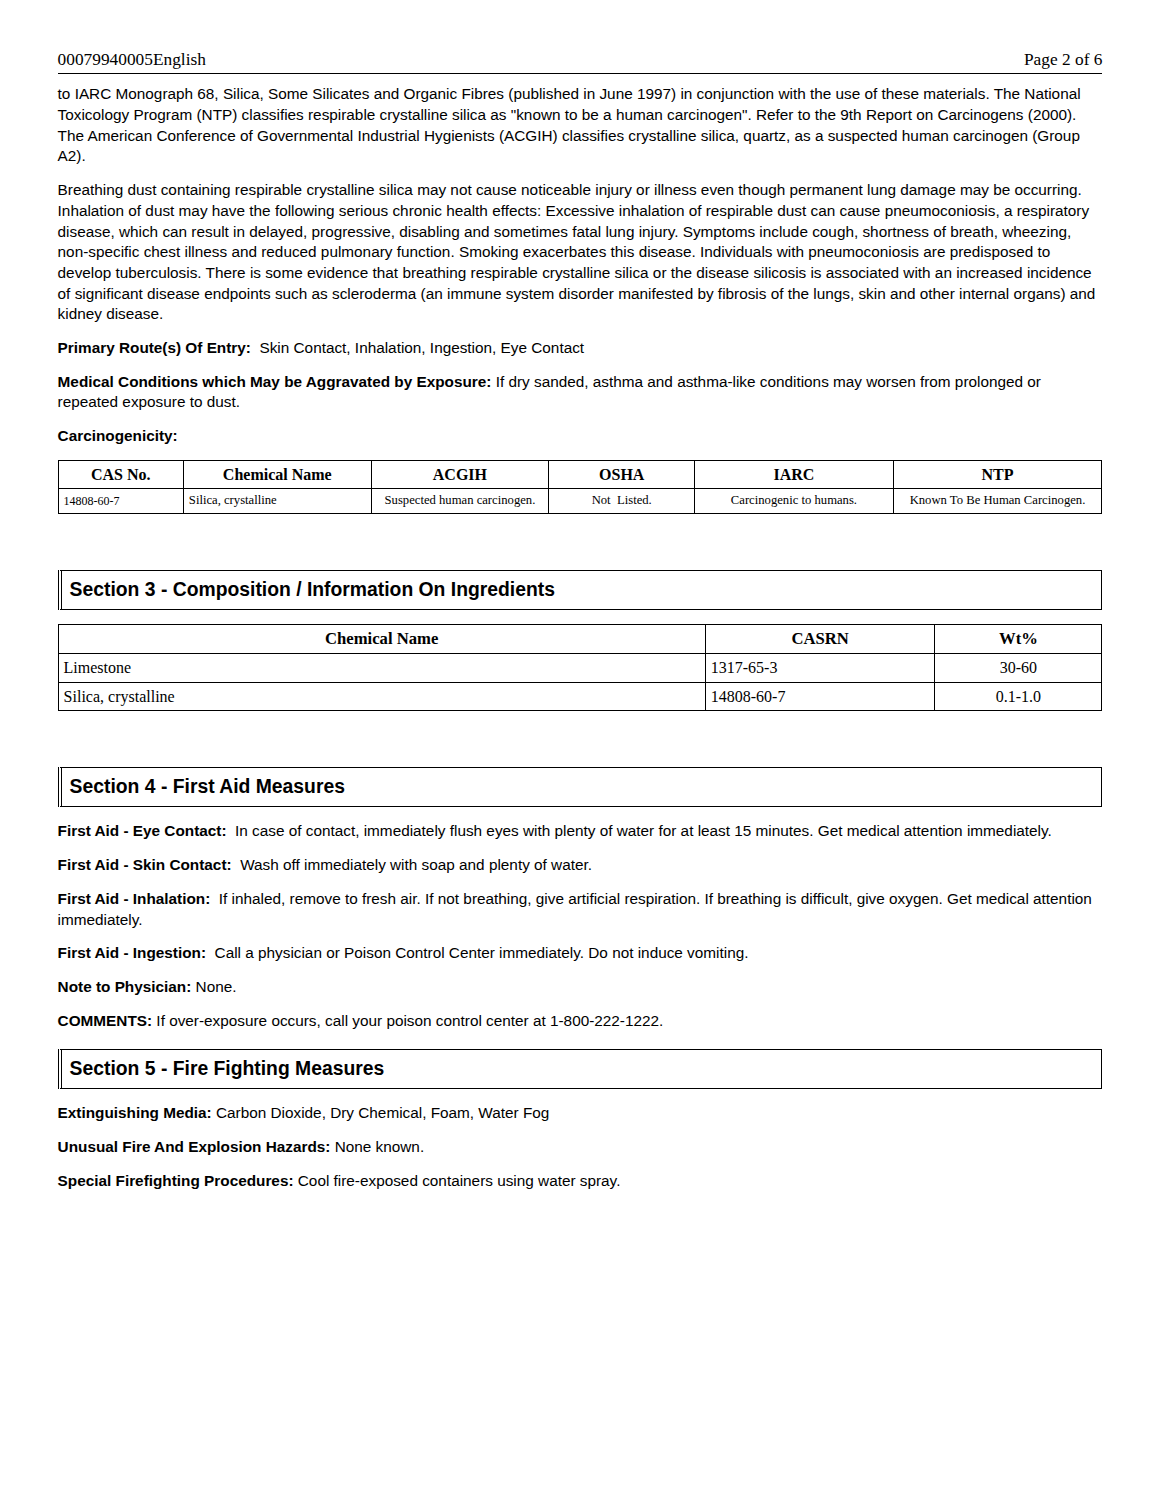00079940005English Page 2 of 6
to IARC Monograph 68, Silica, Some Silicates and Organic Fibres (published in June 1997) in conjunction with the use of these materials. The National Toxicology Program (NTP) classifies respirable crystalline silica as "known to be a human carcinogen". Refer to the 9th Report on Carcinogens (2000). The American Conference of Governmental Industrial Hygienists (ACGIH) classifies crystalline silica, quartz, as a suspected human carcinogen (Group A2).
Breathing dust containing respirable crystalline silica may not cause noticeable injury or illness even though permanent lung damage may be occurring. Inhalation of dust may have the following serious chronic health effects: Excessive inhalation of respirable dust can cause pneumoconiosis, a respiratory disease, which can result in delayed, progressive, disabling and sometimes fatal lung injury. Symptoms include cough, shortness of breath, wheezing, non‑specific chest illness and reduced pulmonary function. Smoking exacerbates this disease. Individuals with pneumoconiosis are predisposed to develop tuberculosis. There is some evidence that breathing respirable crystalline silica or the disease silicosis is associated with an increased incidence of significant disease endpoints such as scleroderma (an immune system disorder manifested by fibrosis of the lungs, skin and other internal organs) and kidney disease.
Primary Route(s) Of Entry: Skin Contact, Inhalation, Ingestion, Eye Contact
Medical Conditions which May be Aggravated by Exposure: If dry sanded, asthma and asthma-like conditions may worsen from prolonged or repeated exposure to dust.
Carcinogenicity:
| CAS No. | Chemical Name | ACGIH | OSHA | IARC | NTP |
| --- | --- | --- | --- | --- | --- |
| 14808-60-7 | Silica, crystalline | Suspected human carcinogen. | Not Listed. | Carcinogenic to humans. | Known To Be Human Carcinogen. |
Section 3 - Composition / Information On Ingredients
| Chemical Name | CASRN | Wt% |
| --- | --- | --- |
| Limestone | 1317-65-3 | 30‑60 |
| Silica, crystalline | 14808-60‑7 | 0.1‑1.0 |
Section 4 - First Aid Measures
First Aid - Eye Contact: In case of contact, immediately flush eyes with plenty of water for at least 15 minutes. Get medical attention immediately.
First Aid - Skin Contact: Wash off immediately with soap and plenty of water.
First Aid - Inhalation: If inhaled, remove to fresh air. If not breathing, give artificial respiration. If breathing is difficult, give oxygen. Get medical attention immediately.
First Aid - Ingestion: Call a physician or Poison Control Center immediately. Do not induce vomiting.
Note to Physician: None.
COMMENTS: If over-exposure occurs, call your poison control center at 1-800‑222‑1222.
Section 5 - Fire Fighting Measures
Extinguishing Media: Carbon Dioxide, Dry Chemical, Foam, Water Fog
Unusual Fire And Explosion Hazards: None known.
Special Firefighting Procedures: Cool fire‑exposed containers using water spray.